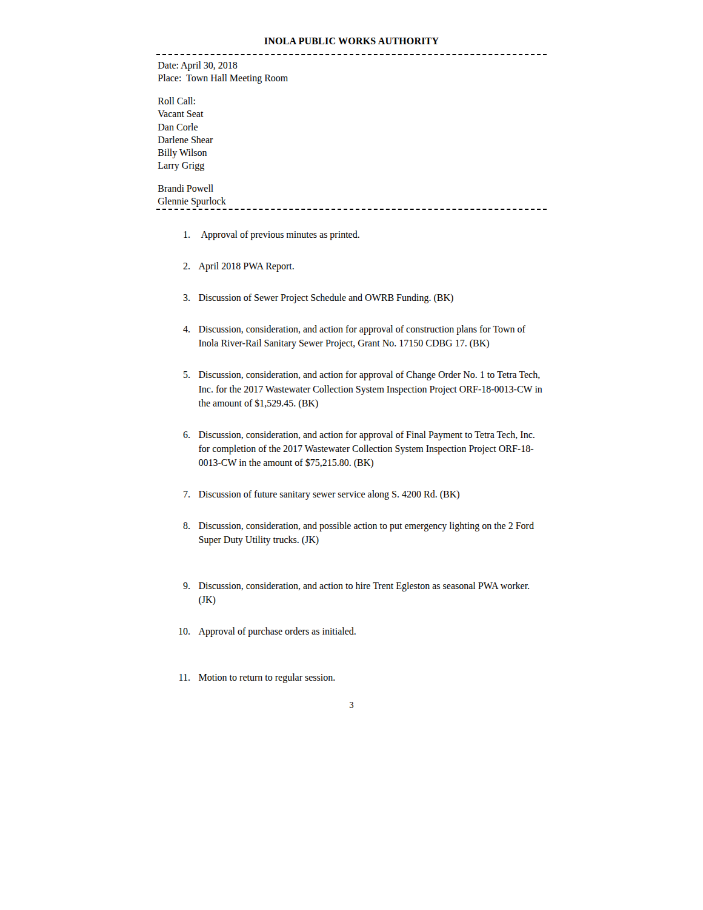INOLA PUBLIC WORKS AUTHORITY
Date: April 30, 2018
Place: Town Hall Meeting Room
Roll Call:
Vacant Seat
Dan Corle
Darlene Shear
Billy Wilson
Larry Grigg
Brandi Powell
Glennie Spurlock
Approval of previous minutes as printed.
April 2018 PWA Report.
Discussion of Sewer Project Schedule and OWRB Funding. (BK)
Discussion, consideration, and action for approval of construction plans for Town of Inola River-Rail Sanitary Sewer Project, Grant No. 17150 CDBG 17. (BK)
Discussion, consideration, and action for approval of Change Order No. 1 to Tetra Tech, Inc. for the 2017 Wastewater Collection System Inspection Project ORF-18-0013-CW in the amount of $1,529.45. (BK)
Discussion, consideration, and action for approval of Final Payment to Tetra Tech, Inc. for completion of the 2017 Wastewater Collection System Inspection Project ORF-18-0013-CW in the amount of $75,215.80. (BK)
Discussion of future sanitary sewer service along S. 4200 Rd. (BK)
Discussion, consideration, and possible action to put emergency lighting on the 2 Ford Super Duty Utility trucks. (JK)
Discussion, consideration, and action to hire Trent Egleston as seasonal PWA worker. (JK)
Approval of purchase orders as initialed.
Motion to return to regular session.
3